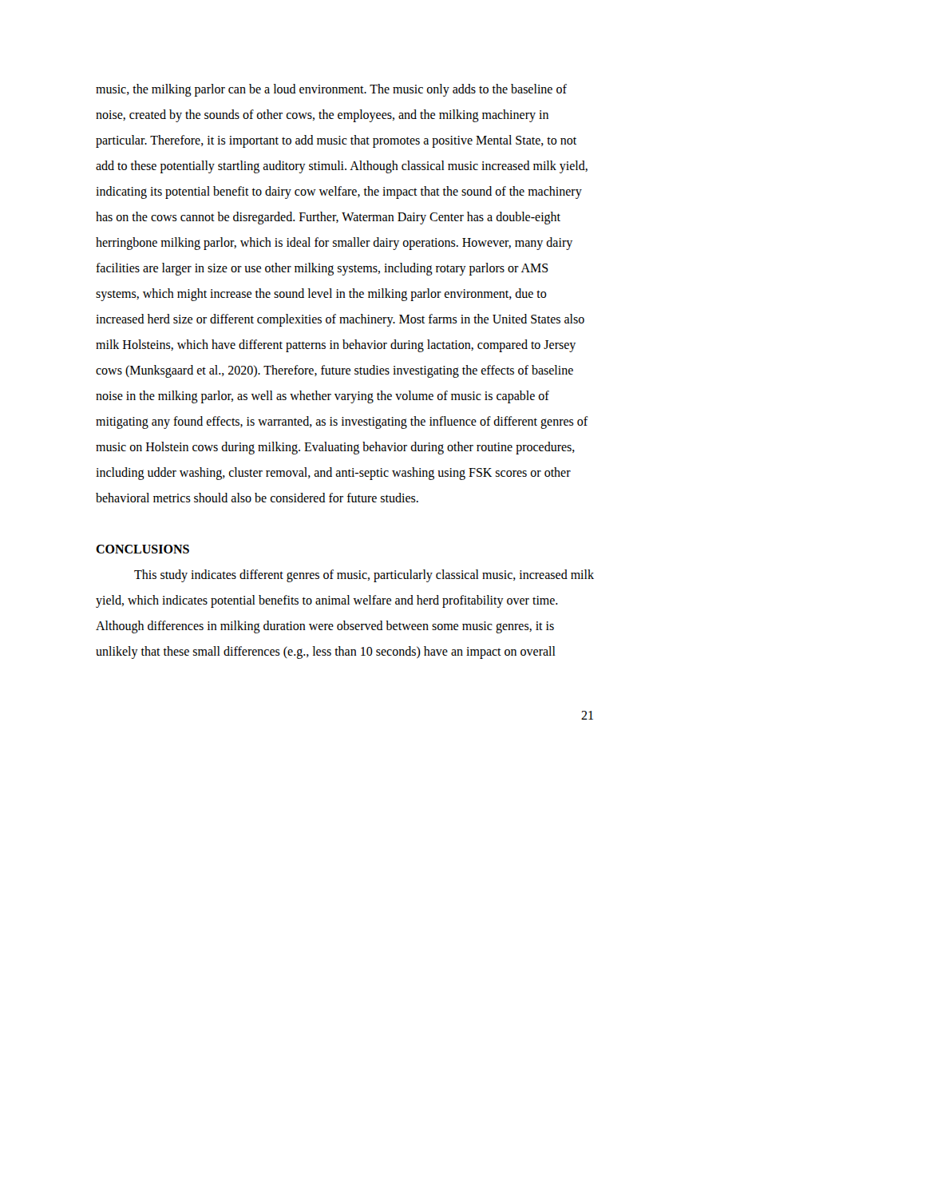music, the milking parlor can be a loud environment. The music only adds to the baseline of noise, created by the sounds of other cows, the employees, and the milking machinery in particular. Therefore, it is important to add music that promotes a positive Mental State, to not add to these potentially startling auditory stimuli. Although classical music increased milk yield, indicating its potential benefit to dairy cow welfare, the impact that the sound of the machinery has on the cows cannot be disregarded. Further, Waterman Dairy Center has a double-eight herringbone milking parlor, which is ideal for smaller dairy operations. However, many dairy facilities are larger in size or use other milking systems, including rotary parlors or AMS systems, which might increase the sound level in the milking parlor environment, due to increased herd size or different complexities of machinery. Most farms in the United States also milk Holsteins, which have different patterns in behavior during lactation, compared to Jersey cows (Munksgaard et al., 2020). Therefore, future studies investigating the effects of baseline noise in the milking parlor, as well as whether varying the volume of music is capable of mitigating any found effects, is warranted, as is investigating the influence of different genres of music on Holstein cows during milking. Evaluating behavior during other routine procedures, including udder washing, cluster removal, and anti-septic washing using FSK scores or other behavioral metrics should also be considered for future studies.
Conclusions
This study indicates different genres of music, particularly classical music, increased milk yield, which indicates potential benefits to animal welfare and herd profitability over time. Although differences in milking duration were observed between some music genres, it is unlikely that these small differences (e.g., less than 10 seconds) have an impact on overall
21